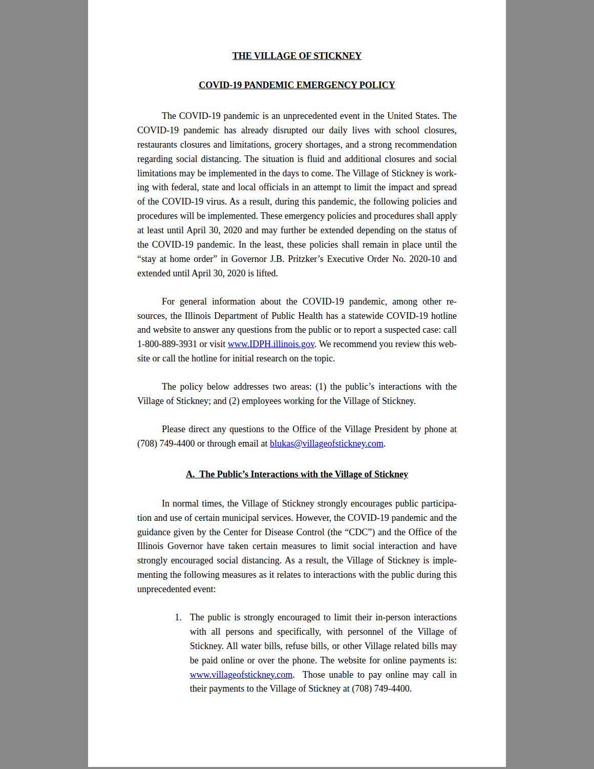THE VILLAGE OF STICKNEY
COVID-19 PANDEMIC EMERGENCY POLICY
The COVID-19 pandemic is an unprecedented event in the United States. The COVID-19 pandemic has already disrupted our daily lives with school closures, restaurants closures and limitations, grocery shortages, and a strong recommendation regarding social distancing. The situation is fluid and additional closures and social limitations may be implemented in the days to come. The Village of Stickney is working with federal, state and local officials in an attempt to limit the impact and spread of the COVID-19 virus. As a result, during this pandemic, the following policies and procedures will be implemented. These emergency policies and procedures shall apply at least until April 30, 2020 and may further be extended depending on the status of the COVID-19 pandemic. In the least, these policies shall remain in place until the “stay at home order” in Governor J.B. Pritzker’s Executive Order No. 2020-10 and extended until April 30, 2020 is lifted.
For general information about the COVID-19 pandemic, among other resources, the Illinois Department of Public Health has a statewide COVID-19 hotline and website to answer any questions from the public or to report a suspected case: call 1-800-889-3931 or visit www.IDPH.illinois.gov. We recommend you review this website or call the hotline for initial research on the topic.
The policy below addresses two areas: (1) the public’s interactions with the Village of Stickney; and (2) employees working for the Village of Stickney.
Please direct any questions to the Office of the Village President by phone at (708) 749-4400 or through email at blukas@villageofstickney.com.
A. The Public’s Interactions with the Village of Stickney
In normal times, the Village of Stickney strongly encourages public participation and use of certain municipal services. However, the COVID-19 pandemic and the guidance given by the Center for Disease Control (the “CDC”) and the Office of the Illinois Governor have taken certain measures to limit social interaction and have strongly encouraged social distancing. As a result, the Village of Stickney is implementing the following measures as it relates to interactions with the public during this unprecedented event:
The public is strongly encouraged to limit their in-person interactions with all persons and specifically, with personnel of the Village of Stickney. All water bills, refuse bills, or other Village related bills may be paid online or over the phone. The website for online payments is: www.villageofstickney.com. Those unable to pay online may call in their payments to the Village of Stickney at (708) 749-4400.